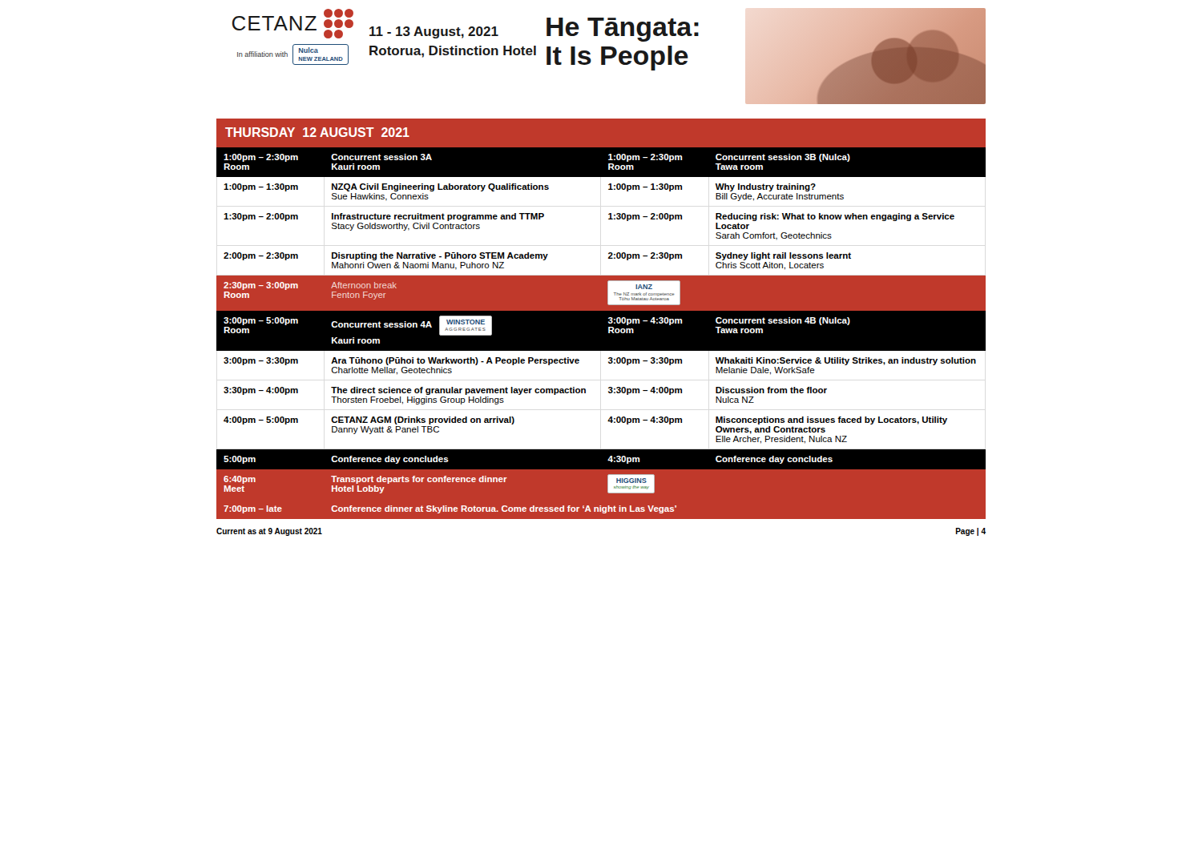CETANZ
In affiliation with Nulca
NEW ZEALAND
11 - 13 August, 2021
Rotorua, Distinction Hotel
He Tāngata:
It Is People
| THURSDAY 12 AUGUST 2021 |
| 1:00pm – 2:30pm Room | Concurrent session 3A Kauri room | 1:00pm – 2:30pm Room | Concurrent session 3B (Nulca) Tawa room |
| 1:00pm – 1:30pm | NZQA Civil Engineering Laboratory Qualifications Sue Hawkins, Connexis | 1:00pm – 1:30pm | Why Industry training? Bill Gyde, Accurate Instruments |
| 1:30pm – 2:00pm | Infrastructure recruitment programme and TTMP Stacy Goldsworthy, Civil Contractors | 1:30pm – 2:00pm | Reducing risk: What to know when engaging a Service Locator Sarah Comfort, Geotechnics |
| 2:00pm – 2:30pm | Disrupting the Narrative - Pūhoro STEM Academy Mahonri Owen & Naomi Manu, Puhoro NZ | 2:00pm – 2:30pm | Sydney light rail lessons learnt Chris Scott Aiton, Locaters |
| 2:30pm – 3:00pm Room | Afternoon break Fenton Foyer | IANZ The NZ mark of competence Tōhu Matatau Aotearoa | |
| 3:00pm – 5:00pm Room | Concurrent session 4A WINSTONE AGGREGATES Kauri room | 3:00pm – 4:30pm Room | Concurrent session 4B (Nulca) Tawa room |
| 3:00pm – 3:30pm | Ara Tūhono (Pūhoi to Warkworth) - A People Perspective Charlotte Mellar, Geotechnics | 3:00pm – 3:30pm | Whakaiti Kino:Service & Utility Strikes, an industry solution Melanie Dale, WorkSafe |
| 3:30pm – 4:00pm | The direct science of granular pavement layer compaction Thorsten Froebel, Higgins Group Holdings | 3:30pm – 4:00pm | Discussion from the floor Nulca NZ |
| 4:00pm – 5:00pm | CETANZ AGM (Drinks provided on arrival) Danny Wyatt & Panel TBC | 4:00pm – 4:30pm | Misconceptions and issues faced by Locators, Utility Owners, and Contractors Elle Archer, President, Nulca NZ |
| 5:00pm | Conference day concludes | 4:30pm | Conference day concludes |
| 6:40pm Meet | Transport departs for conference dinner Hotel Lobby | HIGGINS showing the way | |
| 7:00pm – late | Conference dinner at Skyline Rotorua. Come dressed for ‘A night in Las Vegas’ |
Current as at 9 August 2021
Page | 4